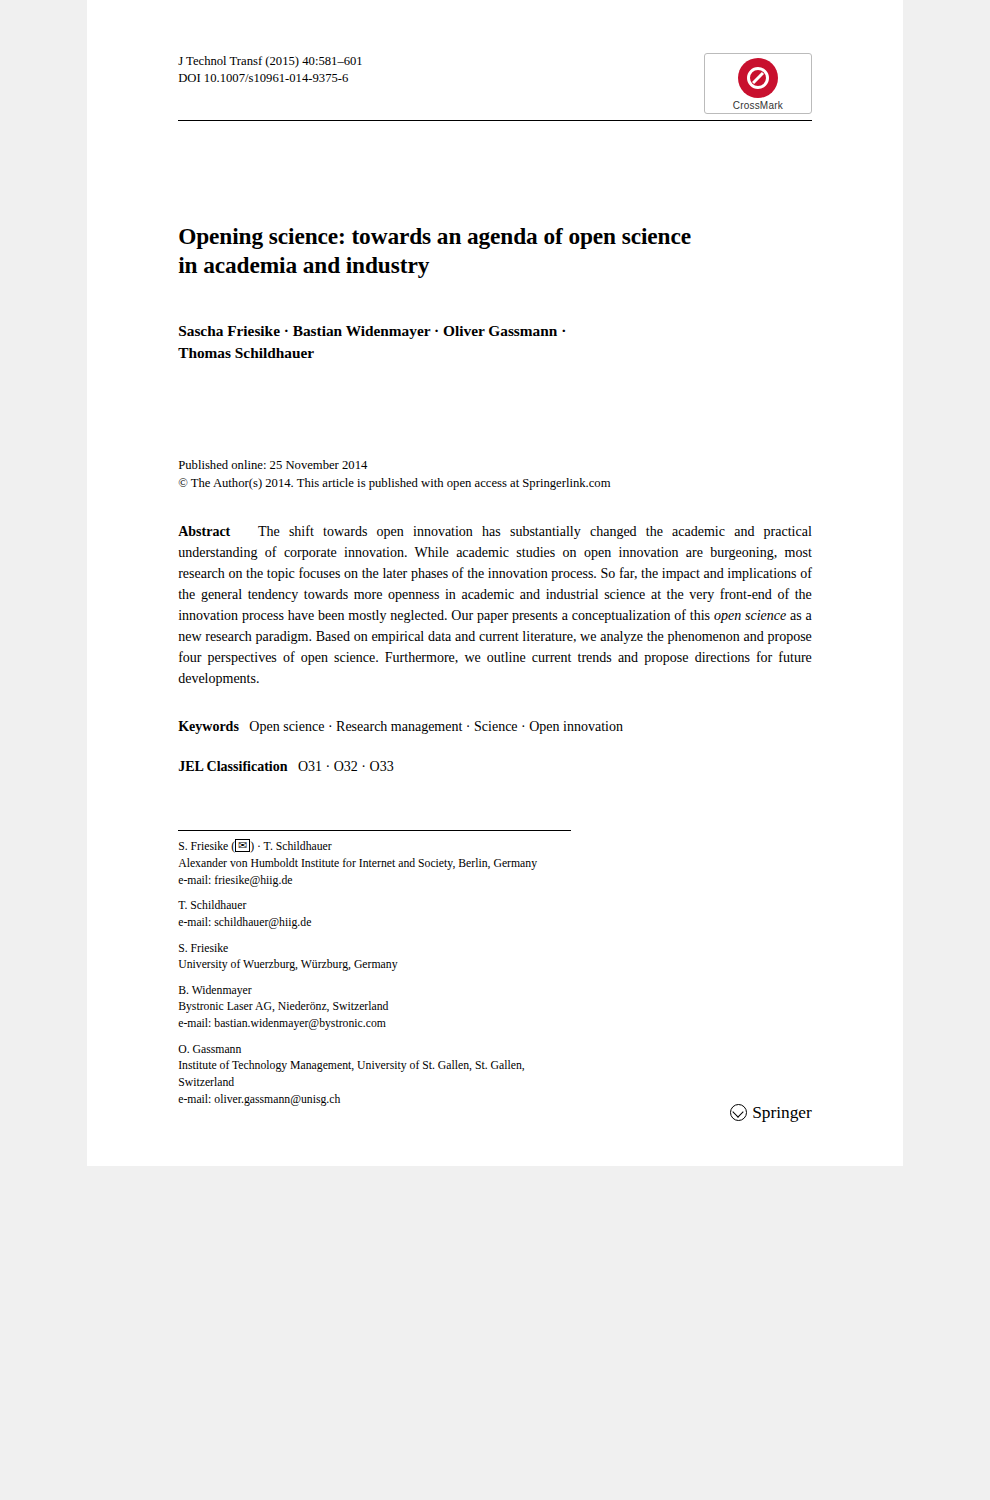J Technol Transf (2015) 40:581–601
DOI 10.1007/s10961-014-9375-6
CrossMark
Opening science: towards an agenda of open science
in academia and industry
Sascha Friesike · Bastian Widenmayer · Oliver Gassmann ·
Thomas Schildhauer
Published online: 25 November 2014
© The Author(s) 2014. This article is published with open access at Springerlink.com
Abstract The shift towards open innovation has substantially changed the academic and practical understanding of corporate innovation. While academic studies on open innovation are burgeoning, most research on the topic focuses on the later phases of the innovation process. So far, the impact and implications of the general tendency towards more openness in academic and industrial science at the very front-end of the innovation process have been mostly neglected. Our paper presents a conceptualization of this open science as a new research paradigm. Based on empirical data and current literature, we analyze the phenomenon and propose four perspectives of open science. Furthermore, we outline current trends and propose directions for future developments.
Keywords Open science · Research management · Science · Open innovation
JEL Classification O31 · O32 · O33
S. Friesike (✉) · T. Schildhauer
Alexander von Humboldt Institute for Internet and Society, Berlin, Germany
e-mail: friesike@hiig.de
T. Schildhauer
e-mail: schildhauer@hiig.de
S. Friesike
University of Wuerzburg, Würzburg, Germany
B. Widenmayer
Bystronic Laser AG, Niederönz, Switzerland
e-mail: bastian.widenmayer@bystronic.com
O. Gassmann
Institute of Technology Management, University of St. Gallen, St. Gallen, Switzerland
e-mail: oliver.gassmann@unisg.ch
Springer